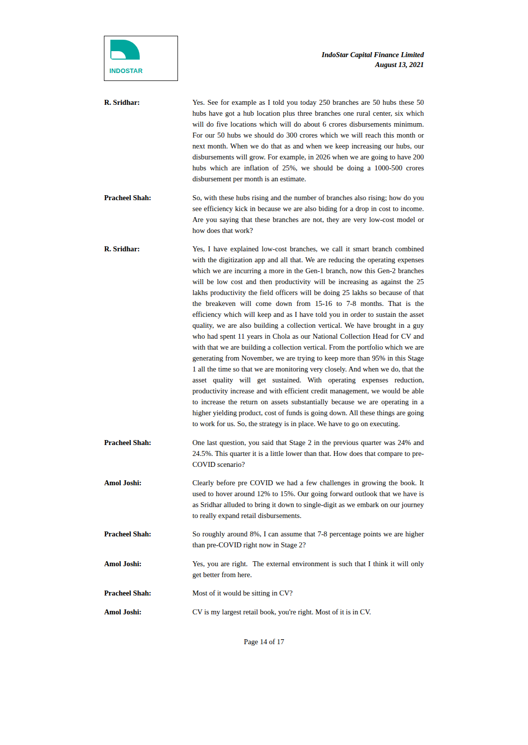INDOSTAR
IndoStar Capital Finance Limited
August 13, 2021
| R. Sridhar: | Yes. See for example as I told you today 250 branches are 50 hubs these 50 hubs have got a hub location plus three branches one rural center, six which will do five locations which will do about 6 crores disbursements minimum. For our 50 hubs we should do 300 crores which we will reach this month or next month. When we do that as and when we keep increasing our hubs, our disbursements will grow. For example, in 2026 when we are going to have 200 hubs which are inflation of 25%, we should be doing a 1000-500 crores disbursement per month is an estimate. |
| Pracheel Shah: | So, with these hubs rising and the number of branches also rising; how do you see efficiency kick in because we are also biding for a drop in cost to income. Are you saying that these branches are not, they are very low-cost model or how does that work? |
| R. Sridhar: | Yes, I have explained low-cost branches, we call it smart branch combined with the digitization app and all that. We are reducing the operating expenses which we are incurring a more in the Gen-1 branch, now this Gen-2 branches will be low cost and then productivity will be increasing as against the 25 lakhs productivity the field officers will be doing 25 lakhs so because of that the breakeven will come down from 15-16 to 7-8 months. That is the efficiency which will keep and as I have told you in order to sustain the asset quality, we are also building a collection vertical. We have brought in a guy who had spent 11 years in Chola as our National Collection Head for CV and with that we are building a collection vertical. From the portfolio which we are generating from November, we are trying to keep more than 95% in this Stage 1 all the time so that we are monitoring very closely. And when we do, that the asset quality will get sustained. With operating expenses reduction, productivity increase and with efficient credit management, we would be able to increase the return on assets substantially because we are operating in a higher yielding product, cost of funds is going down. All these things are going to work for us. So, the strategy is in place. We have to go on executing. |
| Pracheel Shah: | One last question, you said that Stage 2 in the previous quarter was 24% and 24.5%. This quarter it is a little lower than that. How does that compare to pre-COVID scenario? |
| Amol Joshi: | Clearly before pre COVID we had a few challenges in growing the book. It used to hover around 12% to 15%. Our going forward outlook that we have is as Sridhar alluded to bring it down to single-digit as we embark on our journey to really expand retail disbursements. |
| Pracheel Shah: | So roughly around 8%, I can assume that 7-8 percentage points we are higher than pre-COVID right now in Stage 2? |
| Amol Joshi: | Yes, you are right. The external environment is such that I think it will only get better from here. |
| Pracheel Shah: | Most of it would be sitting in CV? |
| Amol Joshi: | CV is my largest retail book, you're right. Most of it is in CV. |
Page 14 of 17